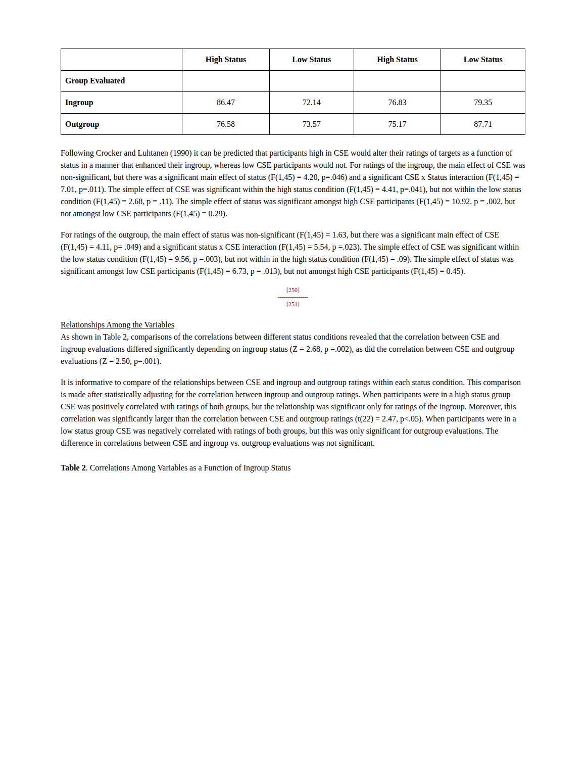| | High Status | Low Status | High Status | Low Status |
| --- | --- | --- | --- | --- |
| Group Evaluated | | | | |
| Ingroup | 86.47 | 72.14 | 76.83 | 79.35 |
| Outgroup | 76.58 | 73.57 | 75.17 | 87.71 |
Following Crocker and Luhtanen (1990) it can be predicted that participants high in CSE would alter their ratings of targets as a function of status in a manner that enhanced their ingroup, whereas low CSE participants would not. For ratings of the ingroup, the main effect of CSE was non-significant, but there was a significant main effect of status (F(1,45) = 4.20, p=.046) and a significant CSE x Status interaction (F(1,45) = 7.01, p=.011). The simple effect of CSE was significant within the high status condition (F(1,45) = 4.41, p=.041), but not within the low status condition (F(1,45) = 2.68, p = .11). The simple effect of status was significant amongst high CSE participants (F(1,45) = 10.92, p = .002, but not amongst low CSE participants (F(1,45) = 0.29).
For ratings of the outgroup, the main effect of status was non-significant (F(1,45) = 1.63, but there was a significant main effect of CSE (F(1,45) = 4.11, p= .049) and a significant status x CSE interaction (F(1,45) = 5.54, p =.023). The simple effect of CSE was significant within the low status condition (F(1,45) = 9.56, p =.003), but not within in the high status condition (F(1,45) = .09). The simple effect of status was significant amongst low CSE participants (F(1,45) = 6.73, p = .013), but not amongst high CSE participants (F(1,45) = 0.45).
[250] --------------- [251]
Relationships Among the Variables
As shown in Table 2, comparisons of the correlations between different status conditions revealed that the correlation between CSE and ingroup evaluations differed significantly depending on ingroup status (Z = 2.68, p =.002), as did the correlation between CSE and outgroup evaluations (Z = 2.50, p=.001).
It is informative to compare of the relationships between CSE and ingroup and outgroup ratings within each status condition. This comparison is made after statistically adjusting for the correlation between ingroup and outgroup ratings. When participants were in a high status group CSE was positively correlated with ratings of both groups, but the relationship was significant only for ratings of the ingroup. Moreover, this correlation was significantly larger than the correlation between CSE and outgroup ratings (t(22) = 2.47, p<.05). When participants were in a low status group CSE was negatively correlated with ratings of both groups, but this was only significant for outgroup evaluations. The difference in correlations between CSE and ingroup vs. outgroup evaluations was not significant.
Table 2. Correlations Among Variables as a Function of Ingroup Status